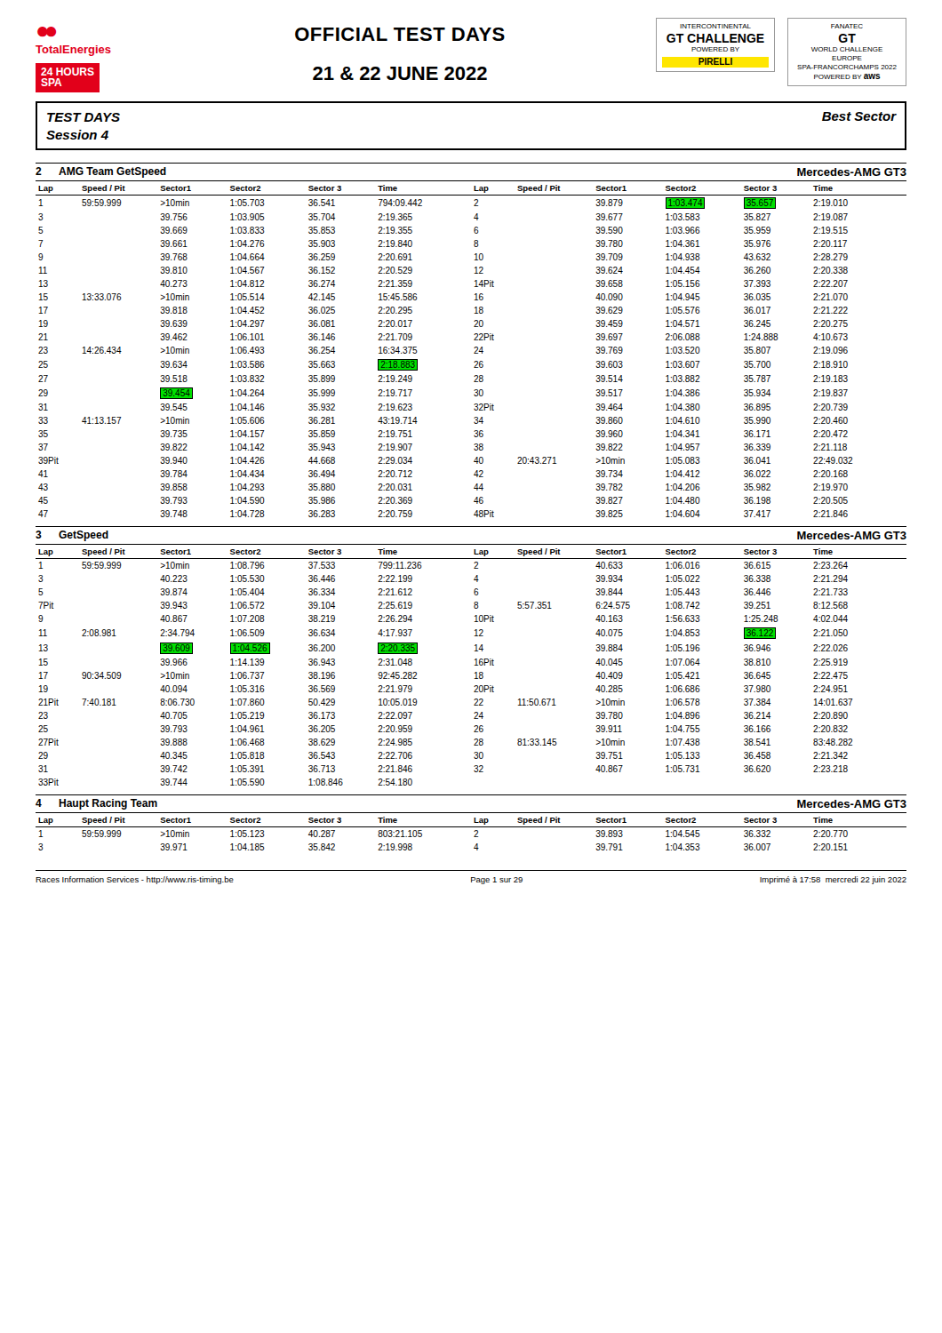●●
TotalEnergies
24 HOURS
SPA
OFFICIAL TEST DAYS
21 & 22 JUNE 2022
INTERCONTINENTAL
GT CHALLENGE POWERED BY PIRELLI
FANATEC
GT WORLD CHALLENGE
EUROPE
SPA-FRANCORCHAMPS 2022
POWERED BY aws
TEST DAYS
Session 4
Best Sector
2 AMG Team GetSpeed Mercedes-AMG GT3
| Lap | Speed / Pit | Sector1 | Sector2 | Sector 3 | Time | Lap | Speed / Pit | Sector1 | Sector2 | Sector 3 | Time |
| --- | --- | --- | --- | --- | --- | --- | --- | --- | --- | --- | --- |
| 1 | 59:59.999 | >10min | 1:05.703 | 36.541 | 794:09.442 | 2 | | 39.879 | 1:03.474 | 35.657 | 2:19.010 |
| 3 | | 39.756 | 1:03.905 | 35.704 | 2:19.365 | 4 | | 39.677 | 1:03.583 | 35.827 | 2:19.087 |
| 5 | | 39.669 | 1:03.833 | 35.853 | 2:19.355 | 6 | | 39.590 | 1:03.966 | 35.959 | 2:19.515 |
| 7 | | 39.661 | 1:04.276 | 35.903 | 2:19.840 | 8 | | 39.780 | 1:04.361 | 35.976 | 2:20.117 |
| 9 | | 39.768 | 1:04.664 | 36.259 | 2:20.691 | 10 | | 39.709 | 1:04.938 | 43.632 | 2:28.279 |
| 11 | | 39.810 | 1:04.567 | 36.152 | 2:20.529 | 12 | | 39.624 | 1:04.454 | 36.260 | 2:20.338 |
| 13 | | 40.273 | 1:04.812 | 36.274 | 2:21.359 | 14Pit | | 39.658 | 1:05.156 | 37.393 | 2:22.207 |
| 15 | 13:33.076 | >10min | 1:05.514 | 42.145 | 15:45.586 | 16 | | 40.090 | 1:04.945 | 36.035 | 2:21.070 |
| 17 | | 39.818 | 1:04.452 | 36.025 | 2:20.295 | 18 | | 39.629 | 1:05.576 | 36.017 | 2:21.222 |
| 19 | | 39.639 | 1:04.297 | 36.081 | 2:20.017 | 20 | | 39.459 | 1:04.571 | 36.245 | 2:20.275 |
| 21 | | 39.462 | 1:06.101 | 36.146 | 2:21.709 | 22Pit | | 39.697 | 2:06.088 | 1:24.888 | 4:10.673 |
| 23 | 14:26.434 | >10min | 1:06.493 | 36.254 | 16:34.375 | 24 | | 39.769 | 1:03.520 | 35.807 | 2:19.096 |
| 25 | | 39.634 | 1:03.586 | 35.663 | 2:18.883 | 26 | | 39.603 | 1:03.607 | 35.700 | 2:18.910 |
| 27 | | 39.518 | 1:03.832 | 35.899 | 2:19.249 | 28 | | 39.514 | 1:03.882 | 35.787 | 2:19.183 |
| 29 | | 39.454 | 1:04.264 | 35.999 | 2:19.717 | 30 | | 39.517 | 1:04.386 | 35.934 | 2:19.837 |
| 31 | | 39.545 | 1:04.146 | 35.932 | 2:19.623 | 32Pit | | 39.464 | 1:04.380 | 36.895 | 2:20.739 |
| 33 | 41:13.157 | >10min | 1:05.606 | 36.281 | 43:19.714 | 34 | | 39.860 | 1:04.610 | 35.990 | 2:20.460 |
| 35 | | 39.735 | 1:04.157 | 35.859 | 2:19.751 | 36 | | 39.960 | 1:04.341 | 36.171 | 2:20.472 |
| 37 | | 39.822 | 1:04.142 | 35.943 | 2:19.907 | 38 | | 39.822 | 1:04.957 | 36.339 | 2:21.118 |
| 39Pit | | 39.940 | 1:04.426 | 44.668 | 2:29.034 | 40 | 20:43.271 | >10min | 1:05.083 | 36.041 | 22:49.032 |
| 41 | | 39.784 | 1:04.434 | 36.494 | 2:20.712 | 42 | | 39.734 | 1:04.412 | 36.022 | 2:20.168 |
| 43 | | 39.858 | 1:04.293 | 35.880 | 2:20.031 | 44 | | 39.782 | 1:04.206 | 35.982 | 2:19.970 |
| 45 | | 39.793 | 1:04.590 | 35.986 | 2:20.369 | 46 | | 39.827 | 1:04.480 | 36.198 | 2:20.505 |
| 47 | | 39.748 | 1:04.728 | 36.283 | 2:20.759 | 48Pit | | 39.825 | 1:04.604 | 37.417 | 2:21.846 |
3 GetSpeed Mercedes-AMG GT3
| Lap | Speed / Pit | Sector1 | Sector2 | Sector 3 | Time | Lap | Speed / Pit | Sector1 | Sector2 | Sector 3 | Time |
| --- | --- | --- | --- | --- | --- | --- | --- | --- | --- | --- | --- |
| 1 | 59:59.999 | >10min | 1:08.796 | 37.533 | 799:11.236 | 2 | | 40.633 | 1:06.016 | 36.615 | 2:23.264 |
| 3 | | 40.223 | 1:05.530 | 36.446 | 2:22.199 | 4 | | 39.934 | 1:05.022 | 36.338 | 2:21.294 |
| 5 | | 39.874 | 1:05.404 | 36.334 | 2:21.612 | 6 | | 39.844 | 1:05.443 | 36.446 | 2:21.733 |
| 7Pit | | 39.943 | 1:06.572 | 39.104 | 2:25.619 | 8 | 5:57.351 | 6:24.575 | 1:08.742 | 39.251 | 8:12.568 |
| 9 | | 40.867 | 1:07.208 | 38.219 | 2:26.294 | 10Pit | | 40.163 | 1:56.633 | 1:25.248 | 4:02.044 |
| 11 | 2:08.981 | 2:34.794 | 1:06.509 | 36.634 | 4:17.937 | 12 | | 40.075 | 1:04.853 | 36.122 | 2:21.050 |
| 13 | | 39.609 | 1:04.526 | 36.200 | 2:20.335 | 14 | | 39.884 | 1:05.196 | 36.946 | 2:22.026 |
| 15 | | 39.966 | 1:14.139 | 36.943 | 2:31.048 | 16Pit | | 40.045 | 1:07.064 | 38.810 | 2:25.919 |
| 17 | 90:34.509 | >10min | 1:06.737 | 38.196 | 92:45.282 | 18 | | 40.409 | 1:05.421 | 36.645 | 2:22.475 |
| 19 | | 40.094 | 1:05.316 | 36.569 | 2:21.979 | 20Pit | | 40.285 | 1:06.686 | 37.980 | 2:24.951 |
| 21Pit | 7:40.181 | 8:06.730 | 1:07.860 | 50.429 | 10:05.019 | 22 | 11:50.671 | >10min | 1:06.578 | 37.384 | 14:01.637 |
| 23 | | 40.705 | 1:05.219 | 36.173 | 2:22.097 | 24 | | 39.780 | 1:04.896 | 36.214 | 2:20.890 |
| 25 | | 39.793 | 1:04.961 | 36.205 | 2:20.959 | 26 | | 39.911 | 1:04.755 | 36.166 | 2:20.832 |
| 27Pit | | 39.888 | 1:06.468 | 38.629 | 2:24.985 | 28 | 81:33.145 | >10min | 1:07.438 | 38.541 | 83:48.282 |
| 29 | | 40.345 | 1:05.818 | 36.543 | 2:22.706 | 30 | | 39.751 | 1:05.133 | 36.458 | 2:21.342 |
| 31 | | 39.742 | 1:05.391 | 36.713 | 2:21.846 | 32 | | 40.867 | 1:05.731 | 36.620 | 2:23.218 |
| 33Pit | | 39.744 | 1:05.590 | 1:08.846 | 2:54.180 | | | | | | |
4 Haupt Racing Team Mercedes-AMG GT3
| Lap | Speed / Pit | Sector1 | Sector2 | Sector 3 | Time | Lap | Speed / Pit | Sector1 | Sector2 | Sector 3 | Time |
| --- | --- | --- | --- | --- | --- | --- | --- | --- | --- | --- | --- |
| 1 | 59:59.999 | >10min | 1:05.123 | 40.287 | 803:21.105 | 2 | | 39.893 | 1:04.545 | 36.332 | 2:20.770 |
| 3 | | 39.971 | 1:04.185 | 35.842 | 2:19.998 | 4 | | 39.791 | 1:04.353 | 36.007 | 2:20.151 |
Races Information Services - http://www.ris-timing.be Page 1 sur 29 Imprimé à 17:58 mercredi 22 juin 2022